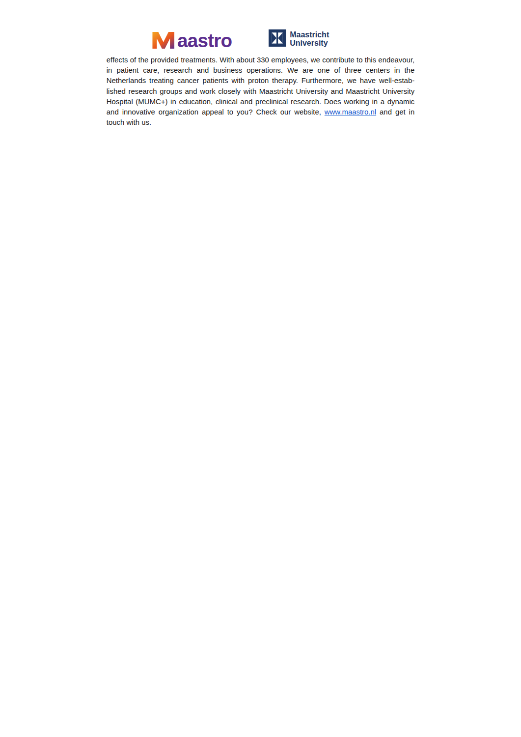aastro
Maastricht University
effects of the provided treatments. With about 330 employees, we contribute to this endeavour, in patient care, research and business operations. We are one of three centers in the Netherlands treating cancer patients with proton therapy. Furthermore, we have well-established research groups and work closely with Maastricht University and Maastricht University Hospital (MUMC+) in education, clinical and preclinical research. Does working in a dynamic and innovative organization appeal to you? Check our website, www.maastro.nl and get in touch with us.